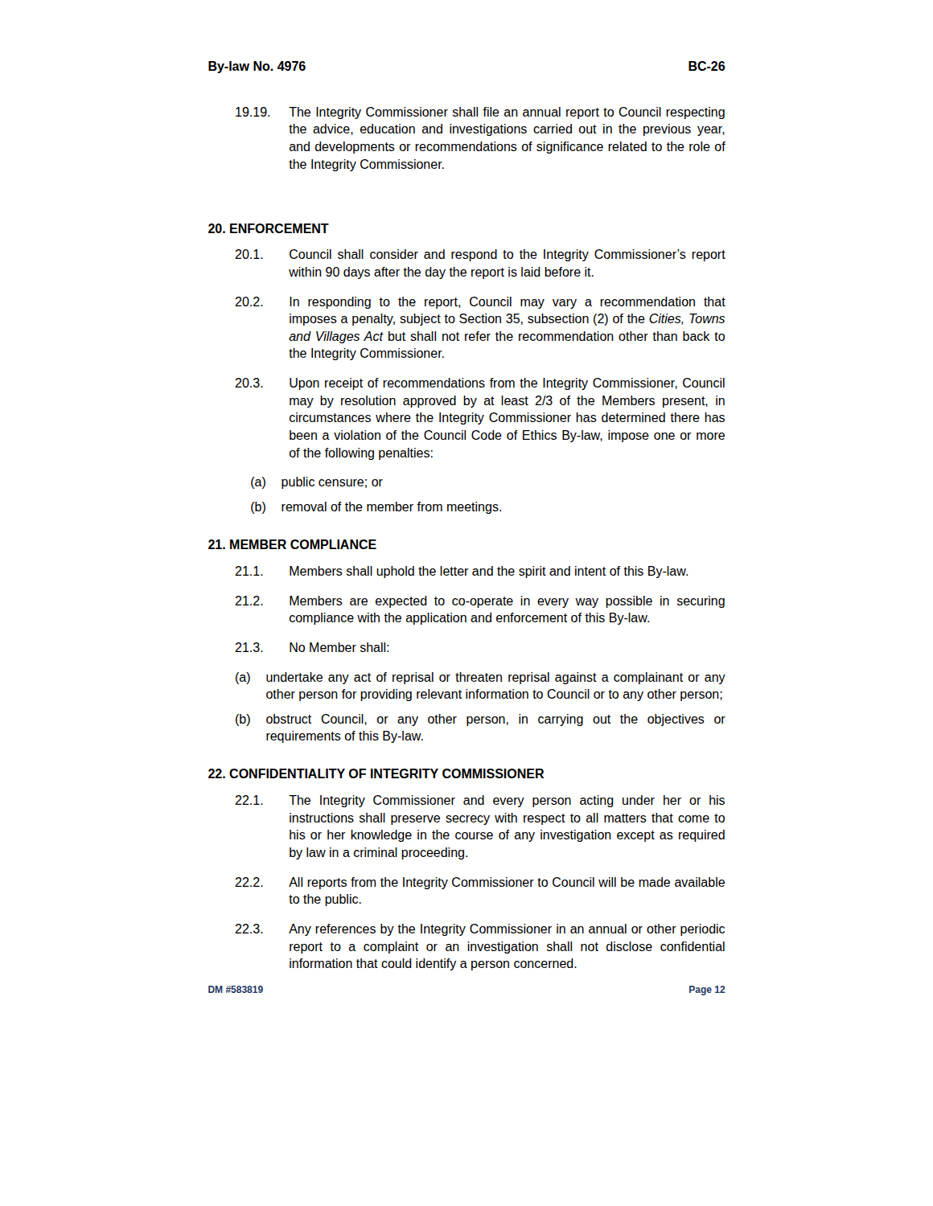By-law No. 4976
BC-26
19.19.
The Integrity Commissioner shall file an annual report to Council respecting the advice, education and investigations carried out in the previous year, and developments or recommendations of significance related to the role of the Integrity Commissioner.
20. ENFORCEMENT
20.1.
Council shall consider and respond to the Integrity Commissioner’s report within 90 days after the day the report is laid before it.
20.2.
In responding to the report, Council may vary a recommendation that imposes a penalty, subject to Section 35, subsection (2) of the Cities, Towns and Villages Act but shall not refer the recommendation other than back to the Integrity Commissioner.
20.3.
Upon receipt of recommendations from the Integrity Commissioner, Council may by resolution approved by at least 2/3 of the Members present, in circumstances where the Integrity Commissioner has determined there has been a violation of the Council Code of Ethics By-law, impose one or more of the following penalties:
(a)
public censure; or
(b)
removal of the member from meetings.
21. MEMBER COMPLIANCE
21.1.
Members shall uphold the letter and the spirit and intent of this By-law.
21.2.
Members are expected to co-operate in every way possible in securing compliance with the application and enforcement of this By-law.
21.3.
No Member shall:
(a)
undertake any act of reprisal or threaten reprisal against a complainant or any other person for providing relevant information to Council or to any other person;
(b)
obstruct Council, or any other person, in carrying out the objectives or requirements of this By-law.
22. CONFIDENTIALITY OF INTEGRITY COMMISSIONER
22.1.
The Integrity Commissioner and every person acting under her or his instructions shall preserve secrecy with respect to all matters that come to his or her knowledge in the course of any investigation except as required by law in a criminal proceeding.
22.2.
All reports from the Integrity Commissioner to Council will be made available to the public.
22.3.
Any references by the Integrity Commissioner in an annual or other periodic report to a complaint or an investigation shall not disclose confidential information that could identify a person concerned.
DM #583819
Page 12